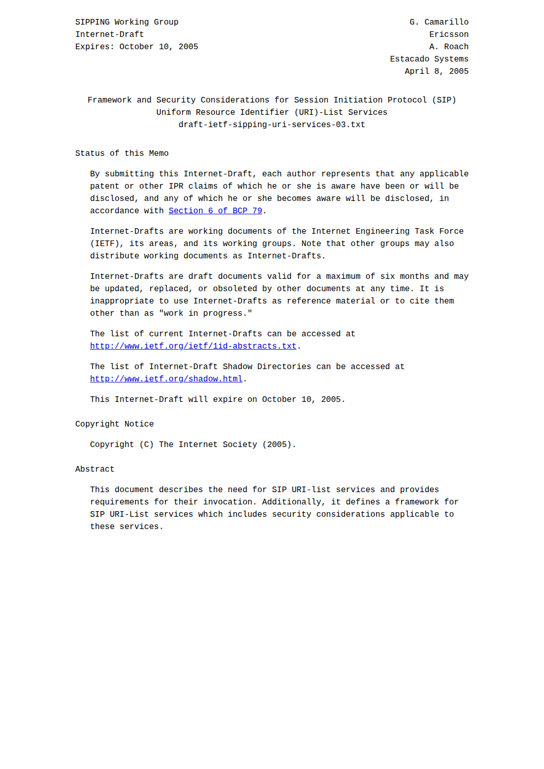SIPPING Working Group G. Camarillo
Internet-Draft Ericsson
Expires: October 10, 2005 A. Roach
Estacado Systems
April 8, 2005
Framework and Security Considerations for Session Initiation Protocol (SIP) Uniform Resource Identifier (URI)-List Services
draft-ietf-sipping-uri-services-03.txt
Status of this Memo
By submitting this Internet-Draft, each author represents that any applicable patent or other IPR claims of which he or she is aware have been or will be disclosed, and any of which he or she becomes aware will be disclosed, in accordance with Section 6 of BCP 79.
Internet-Drafts are working documents of the Internet Engineering Task Force (IETF), its areas, and its working groups. Note that other groups may also distribute working documents as Internet-Drafts.
Internet-Drafts are draft documents valid for a maximum of six months and may be updated, replaced, or obsoleted by other documents at any time. It is inappropriate to use Internet-Drafts as reference material or to cite them other than as "work in progress."
The list of current Internet-Drafts can be accessed at http://www.ietf.org/ietf/1id-abstracts.txt.
The list of Internet-Draft Shadow Directories can be accessed at http://www.ietf.org/shadow.html.
This Internet-Draft will expire on October 10, 2005.
Copyright Notice
Copyright (C) The Internet Society (2005).
Abstract
This document describes the need for SIP URI-list services and provides requirements for their invocation. Additionally, it defines a framework for SIP URI-List services which includes security considerations applicable to these services.